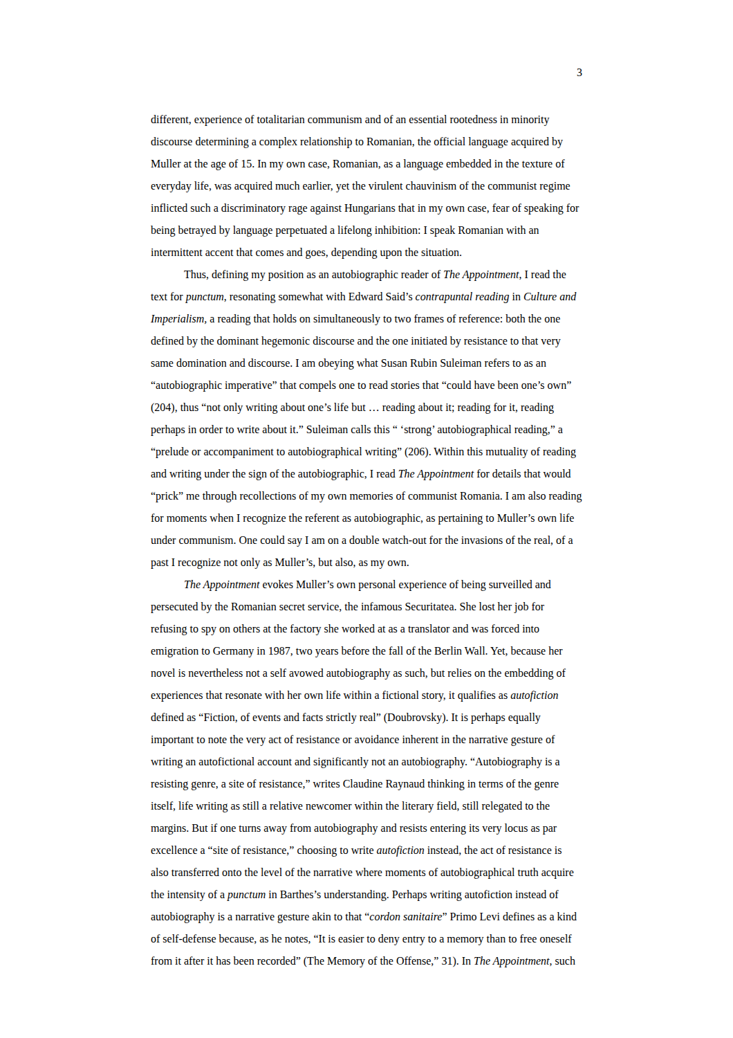3
different, experience of totalitarian communism and of an essential rootedness in minority discourse determining a complex relationship to Romanian, the official language acquired by Muller at the age of 15. In my own case, Romanian, as a language embedded in the texture of everyday life, was acquired much earlier, yet the virulent chauvinism of the communist regime inflicted such a discriminatory rage against Hungarians that in my own case, fear of speaking for being betrayed by language perpetuated a lifelong inhibition: I speak Romanian with an intermittent accent that comes and goes, depending upon the situation.
Thus, defining my position as an autobiographic reader of The Appointment, I read the text for punctum, resonating somewhat with Edward Said’s contrapuntal reading in Culture and Imperialism, a reading that holds on simultaneously to two frames of reference: both the one defined by the dominant hegemonic discourse and the one initiated by resistance to that very same domination and discourse. I am obeying what Susan Rubin Suleiman refers to as an “autobiographic imperative” that compels one to read stories that “could have been one’s own” (204), thus “not only writing about one’s life but … reading about it; reading for it, reading perhaps in order to write about it.” Suleiman calls this “ ‘strong’ autobiographical reading,” a “prelude or accompaniment to autobiographical writing” (206). Within this mutuality of reading and writing under the sign of the autobiographic, I read The Appointment for details that would “prick” me through recollections of my own memories of communist Romania. I am also reading for moments when I recognize the referent as autobiographic, as pertaining to Muller’s own life under communism. One could say I am on a double watch-out for the invasions of the real, of a past I recognize not only as Muller’s, but also, as my own.
The Appointment evokes Muller’s own personal experience of being surveilled and persecuted by the Romanian secret service, the infamous Securitatea. She lost her job for refusing to spy on others at the factory she worked at as a translator and was forced into emigration to Germany in 1987, two years before the fall of the Berlin Wall. Yet, because her novel is nevertheless not a self avowed autobiography as such, but relies on the embedding of experiences that resonate with her own life within a fictional story, it qualifies as autofiction defined as “Fiction, of events and facts strictly real” (Doubrovsky). It is perhaps equally important to note the very act of resistance or avoidance inherent in the narrative gesture of writing an autofictional account and significantly not an autobiography. “Autobiography is a resisting genre, a site of resistance,” writes Claudine Raynaud thinking in terms of the genre itself, life writing as still a relative newcomer within the literary field, still relegated to the margins. But if one turns away from autobiography and resists entering its very locus as par excellence a “site of resistance,” choosing to write autofiction instead, the act of resistance is also transferred onto the level of the narrative where moments of autobiographical truth acquire the intensity of a punctum in Barthes’s understanding. Perhaps writing autofiction instead of autobiography is a narrative gesture akin to that “cordon sanitaire” Primo Levi defines as a kind of self-defense because, as he notes, “It is easier to deny entry to a memory than to free oneself from it after it has been recorded” (The Memory of the Offense,” 31). In The Appointment, such